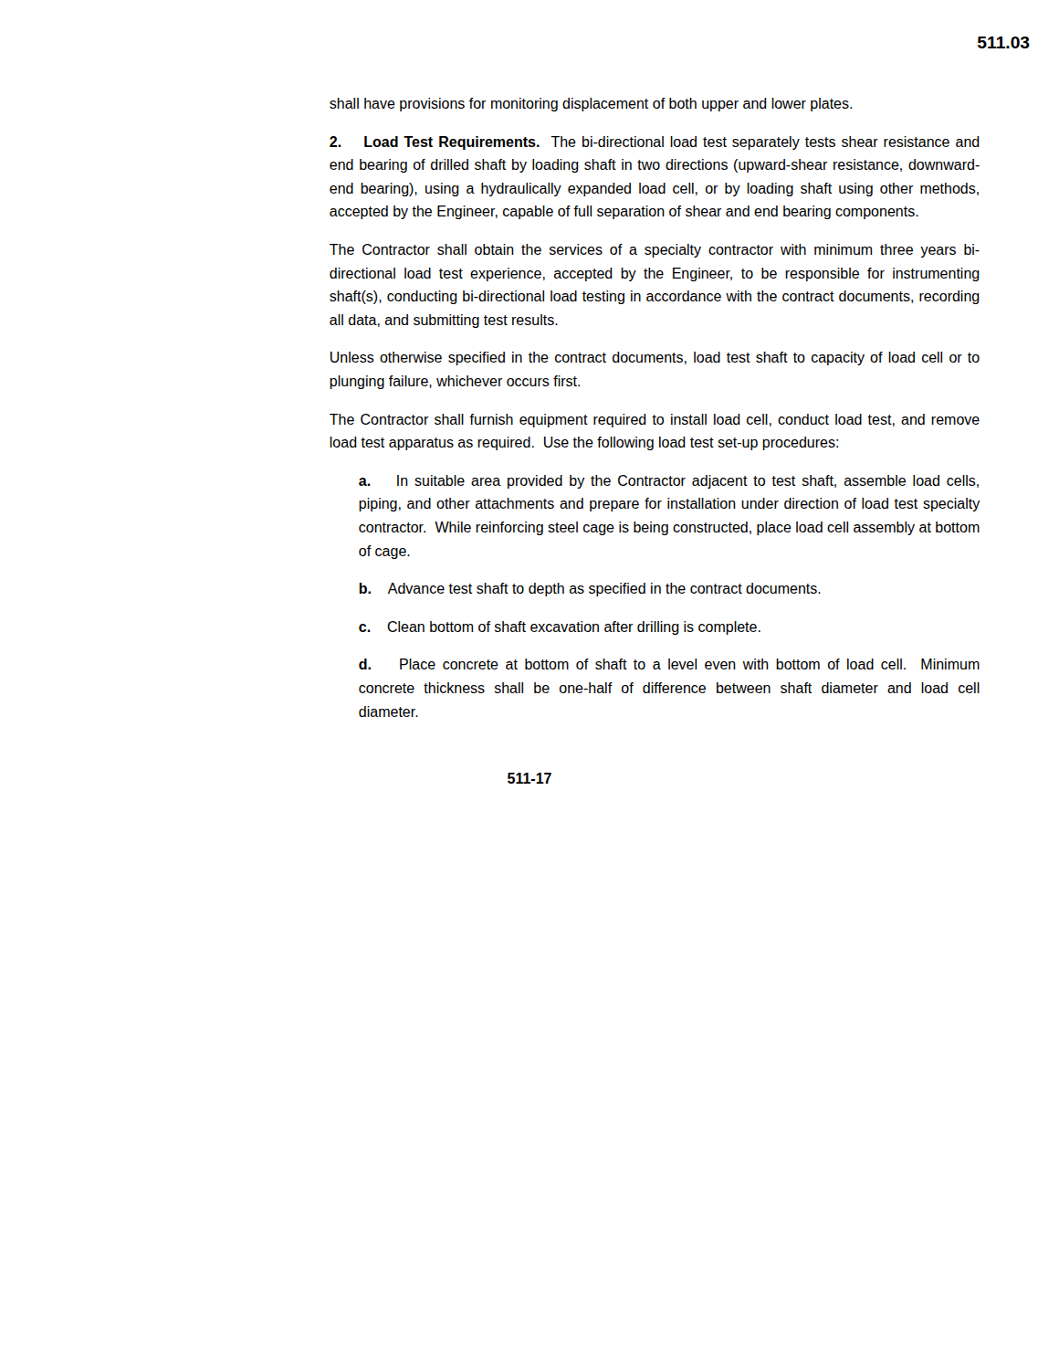511.03
shall have provisions for monitoring displacement of both upper and lower plates.
2. Load Test Requirements. The bi-directional load test separately tests shear resistance and end bearing of drilled shaft by loading shaft in two directions (upward-shear resistance, downward-end bearing), using a hydraulically expanded load cell, or by loading shaft using other methods, accepted by the Engineer, capable of full separation of shear and end bearing components.
The Contractor shall obtain the services of a specialty contractor with minimum three years bi-directional load test experience, accepted by the Engineer, to be responsible for instrumenting shaft(s), conducting bi-directional load testing in accordance with the contract documents, recording all data, and submitting test results.
Unless otherwise specified in the contract documents, load test shaft to capacity of load cell or to plunging failure, whichever occurs first.
The Contractor shall furnish equipment required to install load cell, conduct load test, and remove load test apparatus as required. Use the following load test set-up procedures:
a. In suitable area provided by the Contractor adjacent to test shaft, assemble load cells, piping, and other attachments and prepare for installation under direction of load test specialty contractor. While reinforcing steel cage is being constructed, place load cell assembly at bottom of cage.
b. Advance test shaft to depth as specified in the contract documents.
c. Clean bottom of shaft excavation after drilling is complete.
d. Place concrete at bottom of shaft to a level even with bottom of load cell. Minimum concrete thickness shall be one-half of difference between shaft diameter and load cell diameter.
511-17